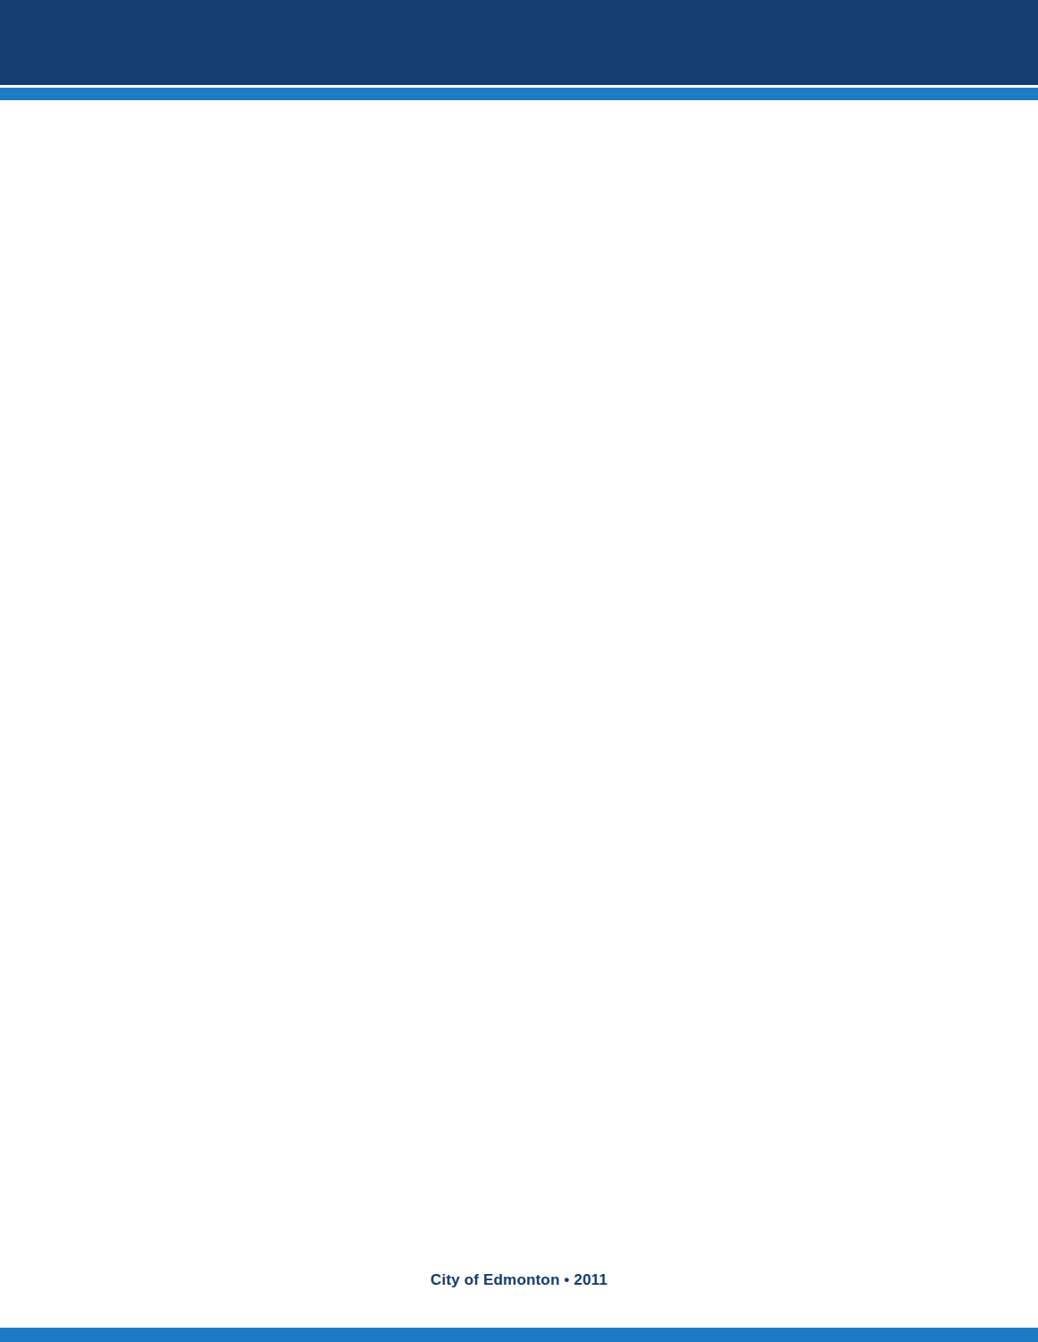City of Edmonton • 2011